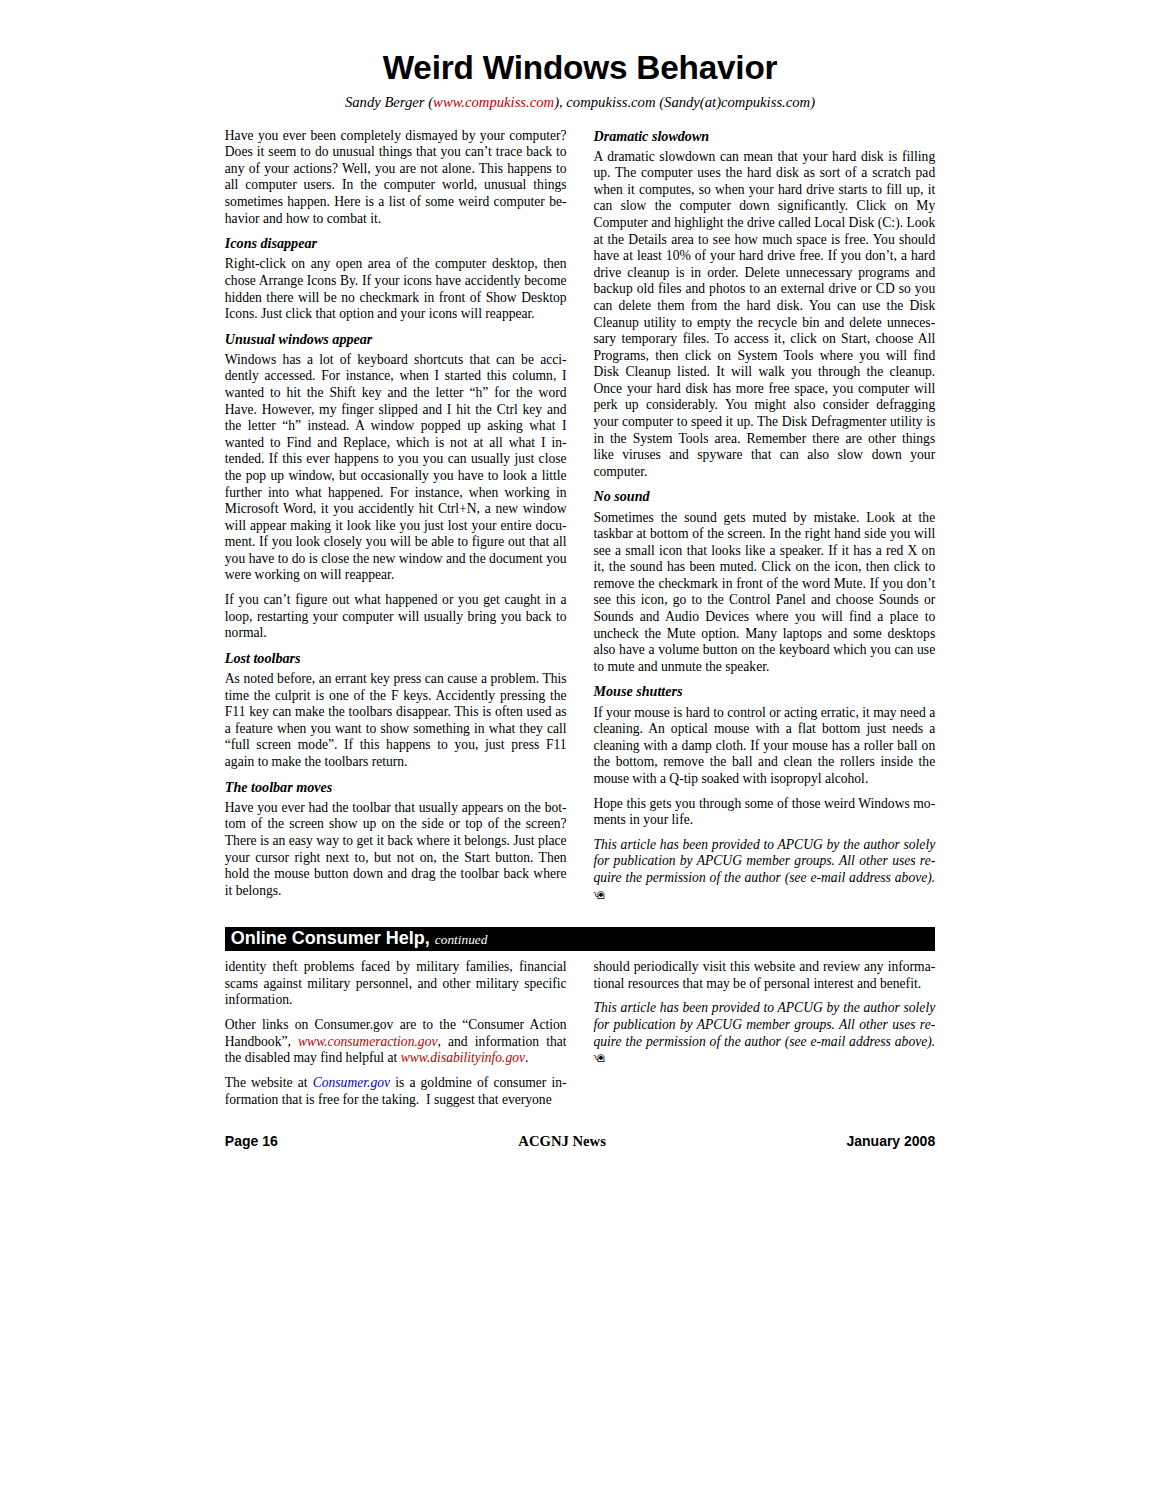Weird Windows Behavior
Sandy Berger (www.compukiss.com), compukiss.com (Sandy(at)compukiss.com)
Have you ever been completely dismayed by your computer? Does it seem to do unusual things that you can’t trace back to any of your actions? Well, you are not alone. This happens to all computer users. In the computer world, unusual things sometimes happen. Here is a list of some weird computer behavior and how to combat it.
Icons disappear
Right-click on any open area of the computer desktop, then chose Arrange Icons By. If your icons have accidently become hidden there will be no checkmark in front of Show Desktop Icons. Just click that option and your icons will reappear.
Unusual windows appear
Windows has a lot of keyboard shortcuts that can be accidently accessed. For instance, when I started this column, I wanted to hit the Shift key and the letter “h” for the word Have. However, my finger slipped and I hit the Ctrl key and the letter “h” instead. A window popped up asking what I wanted to Find and Replace, which is not at all what I intended. If this ever happens to you you can usually just close the pop up window, but occasionally you have to look a little further into what happened. For instance, when working in Microsoft Word, it you accidently hit Ctrl+N, a new window will appear making it look like you just lost your entire document. If you look closely you will be able to figure out that all you have to do is close the new window and the document you were working on will reappear.
If you can’t figure out what happened or you get caught in a loop, restarting your computer will usually bring you back to normal.
Lost toolbars
As noted before, an errant key press can cause a problem. This time the culprit is one of the F keys. Accidently pressing the F11 key can make the toolbars disappear. This is often used as a feature when you want to show something in what they call “full screen mode”. If this happens to you, just press F11 again to make the toolbars return.
The toolbar moves
Have you ever had the toolbar that usually appears on the bottom of the screen show up on the side or top of the screen? There is an easy way to get it back where it belongs. Just place your cursor right next to, but not on, the Start button. Then hold the mouse button down and drag the toolbar back where it belongs.
Dramatic slowdown
A dramatic slowdown can mean that your hard disk is filling up. The computer uses the hard disk as sort of a scratch pad when it computes, so when your hard drive starts to fill up, it can slow the computer down significantly. Click on My Computer and highlight the drive called Local Disk (C:). Look at the Details area to see how much space is free. You should have at least 10% of your hard drive free. If you don’t, a hard drive cleanup is in order. Delete unnecessary programs and backup old files and photos to an external drive or CD so you can delete them from the hard disk. You can use the Disk Cleanup utility to empty the recycle bin and delete unnecessary temporary files. To access it, click on Start, choose All Programs, then click on System Tools where you will find Disk Cleanup listed. It will walk you through the cleanup. Once your hard disk has more free space, you computer will perk up considerably. You might also consider defragging your computer to speed it up. The Disk Defragmenter utility is in the System Tools area. Remember there are other things like viruses and spyware that can also slow down your computer.
No sound
Sometimes the sound gets muted by mistake. Look at the taskbar at bottom of the screen. In the right hand side you will see a small icon that looks like a speaker. If it has a red X on it, the sound has been muted. Click on the icon, then click to remove the checkmark in front of the word Mute. If you don’t see this icon, go to the Control Panel and choose Sounds or Sounds and Audio Devices where you will find a place to uncheck the Mute option. Many laptops and some desktops also have a volume button on the keyboard which you can use to mute and unmute the speaker.
Mouse shutters
If your mouse is hard to control or acting erratic, it may need a cleaning. An optical mouse with a flat bottom just needs a cleaning with a damp cloth. If your mouse has a roller ball on the bottom, remove the ball and clean the rollers inside the mouse with a Q-tip soaked with isopropyl alcohol.
Hope this gets you through some of those weird Windows moments in your life.
This article has been provided to APCUG by the author solely for publication by APCUG member groups. All other uses require the permission of the author (see e-mail address above). 🖲
Online Consumer Help, continued
identity theft problems faced by military families, financial scams against military personnel, and other military specific information.
Other links on Consumer.gov are to the “Consumer Action Handbook”, www.consumeraction.gov, and information that the disabled may find helpful at www.disabilityinfo.gov.
The website at Consumer.gov is a goldmine of consumer information that is free for the taking. I suggest that everyone
should periodically visit this website and review any informational resources that may be of personal interest and benefit.
This article has been provided to APCUG by the author solely for publication by APCUG member groups. All other uses require the permission of the author (see e-mail address above). 🖲
Page 16 ACGNJ News January 2008